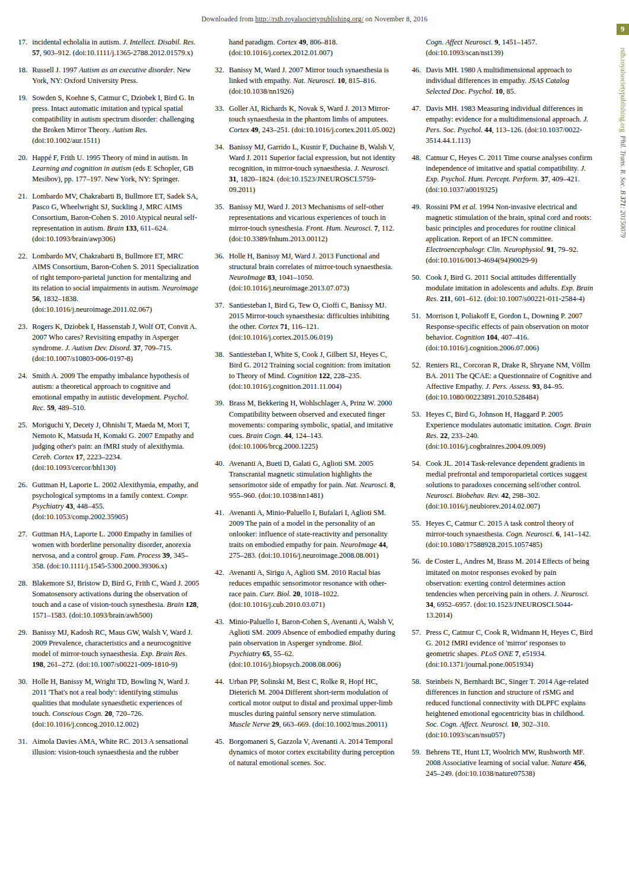Downloaded from http://rstb.royalsocietypublishing.org/ on November 8, 2016
9
rstb.royalsocietypublishing.org Phil. Trans. R. Soc. B 371: 20150079
17. incidental echolalia in autism. J. Intellect. Disabil. Res. 57, 903–912. (doi:10.1111/j.1365-2788.2012.01579.x)
18. Russell J. 1997 Autism as an executive disorder. New York, NY: Oxford University Press.
19. Sowden S, Koehne S, Catmur C, Dziobek I, Bird G. In press. Intact automatic imitation and typical spatial compatibility in autism spectrum disorder: challenging the Broken Mirror Theory. Autism Res. (doi:10.1002/aur.1511)
20. Happé F, Frith U. 1995 Theory of mind in autism. In Learning and cognition in autism (eds E Schopler, GB Mesibov), pp. 177–197. New York, NY: Springer.
21. Lombardo MV, Chakrabarti B, Bullmore ET, Sadek SA, Pasco G, Wheelwright SJ, Suckling J, MRC AIMS Consortium, Baron-Cohen S. 2010 Atypical neural self-representation in autism. Brain 133, 611–624. (doi:10.1093/brain/awp306)
22. Lombardo MV, Chakrabarti B, Bullmore ET, MRC AIMS Consortium, Baron-Cohen S. 2011 Specialization of right temporo-parietal junction for mentalizing and its relation to social impairments in autism. Neuroimage 56, 1832–1838. (doi:10.1016/j.neuroimage.2011.02.067)
23. Rogers K, Dziobek I, Hassenstab J, Wolf OT, Convit A. 2007 Who cares? Revisiting empathy in Asperger syndrome. J. Autism Dev. Disord. 37, 709–715. (doi:10.1007/s10803-006-0197-8)
24. Smith A. 2009 The empathy imbalance hypothesis of autism: a theoretical approach to cognitive and emotional empathy in autistic development. Psychol. Rec. 59, 489–510.
25. Moriguchi Y, Decety J, Ohnishi T, Maeda M, Mori T, Nemoto K, Matsuda H, Komaki G. 2007 Empathy and judging other's pain: an fMRI study of alexithymia. Cereb. Cortex 17, 2223–2234. (doi:10.1093/cercor/bhl130)
26. Guttman H, Laporte L. 2002 Alexithymia, empathy, and psychological symptoms in a family context. Compr. Psychiatry 43, 448–455. (doi:10.1053/comp.2002.35905)
27. Guttman HA, Laporte L. 2000 Empathy in families of women with borderline personality disorder, anorexia nervosa, and a control group. Fam. Process 39, 345–358. (doi:10.1111/j.1545-5300.2000.39306.x)
28. Blakemore SJ, Bristow D, Bird G, Frith C, Ward J. 2005 Somatosensory activations during the observation of touch and a case of vision-touch synesthesia. Brain 128, 1571–1583. (doi:10.1093/brain/awh500)
29. Banissy MJ, Kadosh RC, Maus GW, Walsh V, Ward J. 2009 Prevalence, characteristics and a neurocognitive model of mirror-touch synaesthesia. Exp. Brain Res. 198, 261–272. (doi:10.1007/s00221-009-1810-9)
30. Holle H, Banissy M, Wright TD, Bowling N, Ward J. 2011 'That's not a real body': identifying stimulus qualities that modulate synaesthetic experiences of touch. Conscious Cogn. 20, 720–726. (doi:10.1016/j.concog.2010.12.002)
31. Aimola Davies AMA, White RC. 2013 A sensational illusion: vision-touch synaesthesia and the rubber
hand paradigm. Cortex 49, 806–818. (doi:10.1016/j.cortex.2012.01.007)
32. Banissy M, Ward J. 2007 Mirror touch synaesthesia is linked with empathy. Nat. Neurosci. 10, 815–816. (doi:10.1038/nn1926)
33. Goller AI, Richards K, Novak S, Ward J. 2013 Mirror-touch synaesthesia in the phantom limbs of amputees. Cortex 49, 243–251. (doi:10.1016/j.cortex.2011.05.002)
34. Banissy MJ, Garrido L, Kusnir F, Duchaine B, Walsh V, Ward J. 2011 Superior facial expression, but not identity recognition, in mirror-touch synaesthesia. J. Neurosci. 31, 1820–1824. (doi:10.1523/JNEUROSCI.5759-09.2011)
35. Banissy MJ, Ward J. 2013 Mechanisms of self-other representations and vicarious experiences of touch in mirror-touch synesthesia. Front. Hum. Neurosci. 7, 112. (doi:10.3389/fnhum.2013.00112)
36. Holle H, Banissy MJ, Ward J. 2013 Functional and structural brain correlates of mirror-touch synaesthesia. NeuroImage 83, 1041–1050. (doi:10.1016/j.neuroimage.2013.07.073)
37. Santiesteban I, Bird G, Tew O, Cioffi C, Banissy MJ. 2015 Mirror-touch synaesthesia: difficulties inhibiting the other. Cortex 71, 116–121. (doi:10.1016/j.cortex.2015.06.019)
38. Santiesteban I, White S, Cook J, Gilbert SJ, Heyes C, Bird G. 2012 Training social cognition: from imitation to Theory of Mind. Cognition 122, 228–235. (doi:10.1016/j.cognition.2011.11.004)
39. Brass M, Bekkering H, Wohlschlager A, Prinz W. 2000 Compatibility between observed and executed finger movements: comparing symbolic, spatial, and imitative cues. Brain Cogn. 44, 124–143. (doi:10.1006/brcg.2000.1225)
40. Avenanti A, Bueti D, Galati G, Aglioti SM. 2005 Transcranial magnetic stimulation highlights the sensorimotor side of empathy for pain. Nat. Neurosci. 8, 955–960. (doi:10.1038/nn1481)
41. Avenanti A, Minio-Paluello I, Bufalari I, Aglioti SM. 2009 The pain of a model in the personality of an onlooker: influence of state-reactivity and personality traits on embodied empathy for pain. NeuroImage 44, 275–283. (doi:10.1016/j.neuroimage.2008.08.001)
42. Avenanti A, Sirigu A, Aglioti SM. 2010 Racial bias reduces empathic sensorimotor resonance with other-race pain. Curr. Biol. 20, 1018–1022. (doi:10.1016/j.cub.2010.03.071)
43. Minio-Paluello I, Baron-Cohen S, Avenanti A, Walsh V, Aglioti SM. 2009 Absence of embodied empathy during pain observation in Asperger syndrome. Biol. Psychiatry 65, 55–62. (doi:10.1016/j.biopsych.2008.08.006)
44. Urban PP, Solinski M, Best C, Rolke R, Hopf HC, Dieterich M. 2004 Different short-term modulation of cortical motor output to distal and proximal upper-limb muscles during painful sensory nerve stimulation. Muscle Nerve 29, 663–669. (doi:10.1002/mus.20011)
45. Borgomaneri S, Gazzola V, Avenanti A. 2014 Temporal dynamics of motor cortex excitability during perception of natural emotional scenes. Soc.
Cogn. Affect Neurosci. 9, 1451–1457. (doi:10.1093/scan/nst139)
46. Davis MH. 1980 A multidimensional approach to individual differences in empathy. JSAS Catalog Selected Doc. Psychol. 10, 85.
47. Davis MH. 1983 Measuring individual differences in empathy: evidence for a multidimensional approach. J. Pers. Soc. Psychol. 44, 113–126. (doi:10.1037/0022-3514.44.1.113)
48. Catmur C, Heyes C. 2011 Time course analyses confirm independence of imitative and spatial compatibility. J. Exp. Psychol. Hum. Percept. Perform. 37, 409–421. (doi:10.1037/a0019325)
49. Rossini PM et al. 1994 Non-invasive electrical and magnetic stimulation of the brain, spinal cord and roots: basic principles and procedures for routine clinical application. Report of an IFCN committee. Electroencephalogr. Clin. Neurophysiol. 91, 79–92. (doi:10.1016/0013-4694(94)90029-9)
50. Cook J, Bird G. 2011 Social attitudes differentially modulate imitation in adolescents and adults. Exp. Brain Res. 211, 601–612. (doi:10.1007/s00221-011-2584-4)
51. Morrison I, Poliakoff E, Gordon L, Downing P. 2007 Response-specific effects of pain observation on motor behavior. Cognition 104, 407–416. (doi:10.1016/j.cognition.2006.07.006)
52. Reniers RL, Corcoran R, Drake R, Shryane NM, Völlm BA. 2011 The QCAE: a Questionnaire of Cognitive and Affective Empathy. J. Pers. Assess. 93, 84–95. (doi:10.1080/00223891.2010.528484)
53. Heyes C, Bird G, Johnson H, Haggard P. 2005 Experience modulates automatic imitation. Cogn. Brain Res. 22, 233–240. (doi:10.1016/j.cogbrainres.2004.09.009)
54. Cook JL. 2014 Task-relevance dependent gradients in medial prefrontal and temporoparietal cortices suggest solutions to paradoxes concerning self/other control. Neurosci. Biobehav. Rev. 42, 298–302. (doi:10.1016/j.neubiorev.2014.02.007)
55. Heyes C, Catmur C. 2015 A task control theory of mirror-touch synaesthesia. Cogn. Neurosci. 6, 141–142. (doi:10.1080/17588928.2015.1057485)
56. de Coster L, Andres M, Brass M. 2014 Effects of being imitated on motor responses evoked by pain observation: exerting control determines action tendencies when perceiving pain in others. J. Neurosci. 34, 6952–6957. (doi:10.1523/JNEUROSCI.5044-13.2014)
57. Press C, Catmur C, Cook R, Widmann H, Heyes C, Bird G. 2012 fMRI evidence of 'mirror' responses to geometric shapes. PLoS ONE 7, e51934. (doi:10.1371/journal.pone.0051934)
58. Steinbeis N, Bernhardt BC, Singer T. 2014 Age-related differences in function and structure of rSMG and reduced functional connectivity with DLPFC explains heightened emotional egocentricity bias in childhood. Soc. Cogn. Affect. Neurosci. 10, 302–310. (doi:10.1093/scan/nsu057)
59. Behrens TE, Hunt LT, Woolrich MW, Rushworth MF. 2008 Associative learning of social value. Nature 456, 245–249. (doi:10.1038/nature07538)